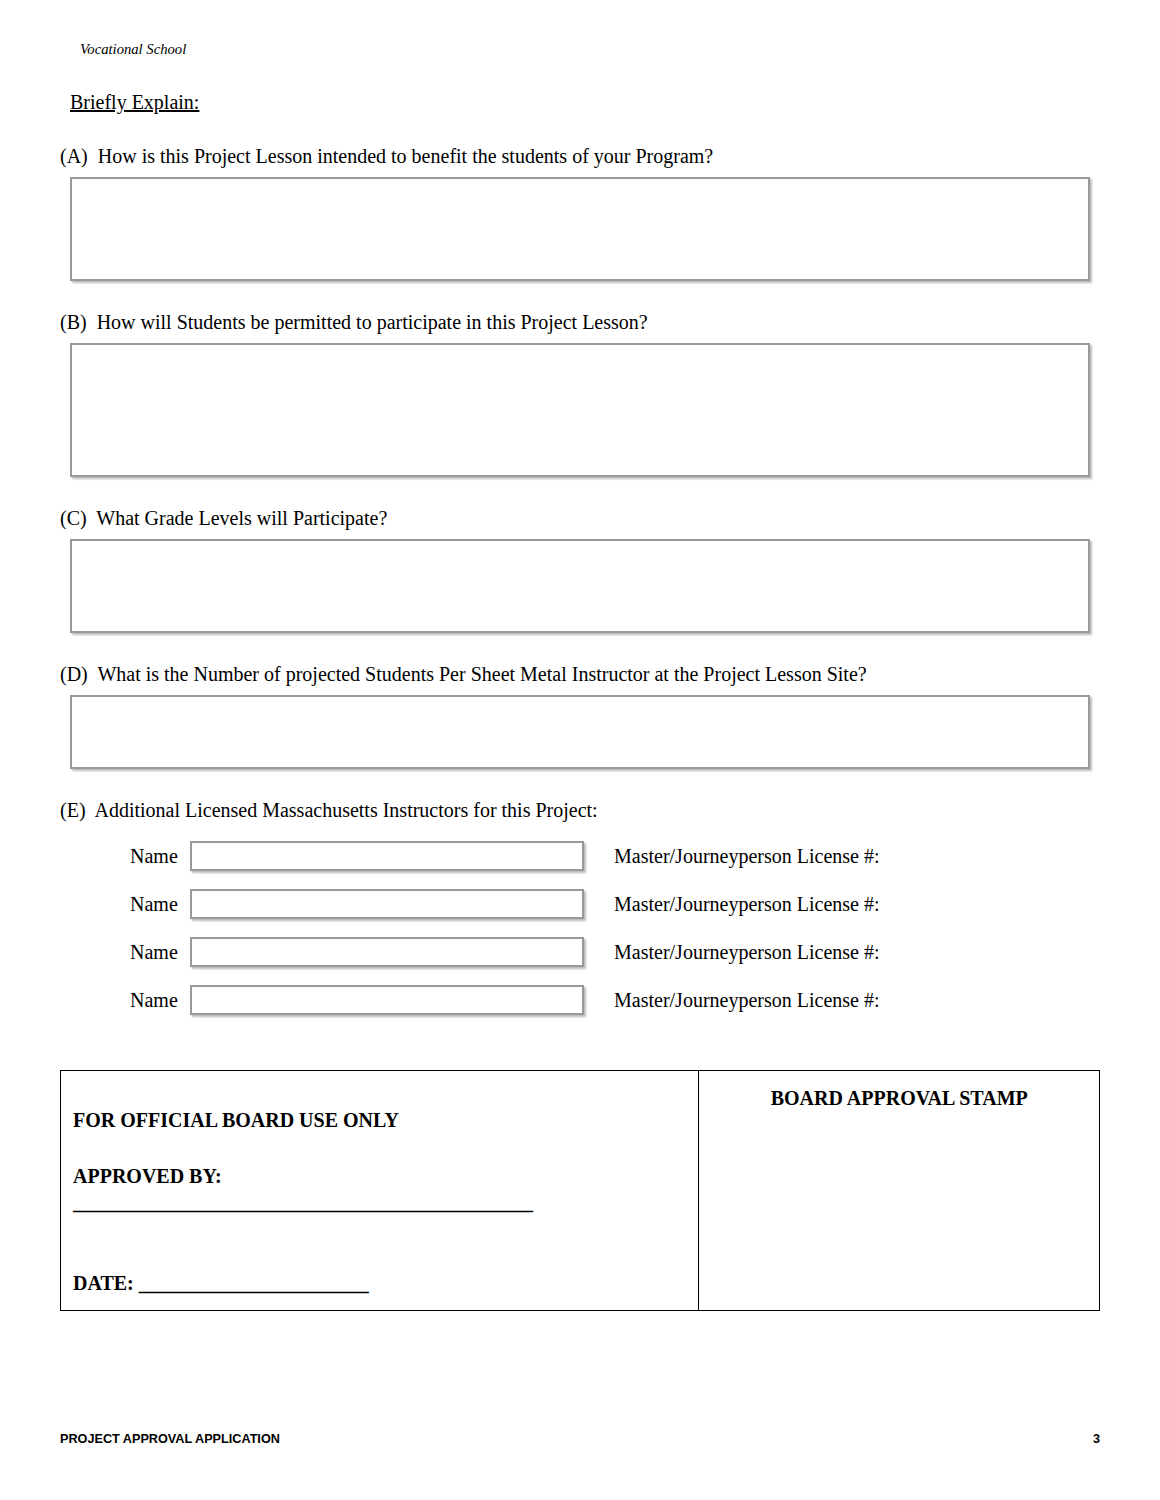Vocational School
Briefly Explain:
(A) How is this Project Lesson intended to benefit the students of your Program?
(B) How will Students be permitted to participate in this Project Lesson?
(C) What Grade Levels will Participate?
(D) What is the Number of projected Students Per Sheet Metal Instructor at the Project Lesson Site?
(E) Additional Licensed Massachusetts Instructors for this Project:
Name Master/Journeyperson License #:
Name Master/Journeyperson License #:
Name Master/Journeyperson License #:
Name Master/Journeyperson License #:
| FOR OFFICIAL BOARD USE ONLY APPROVED BY: ______________________________________________ DATE: _______________________ | BOARD APPROVAL STAMP |
PROJECT APPROVAL APPLICATION 3